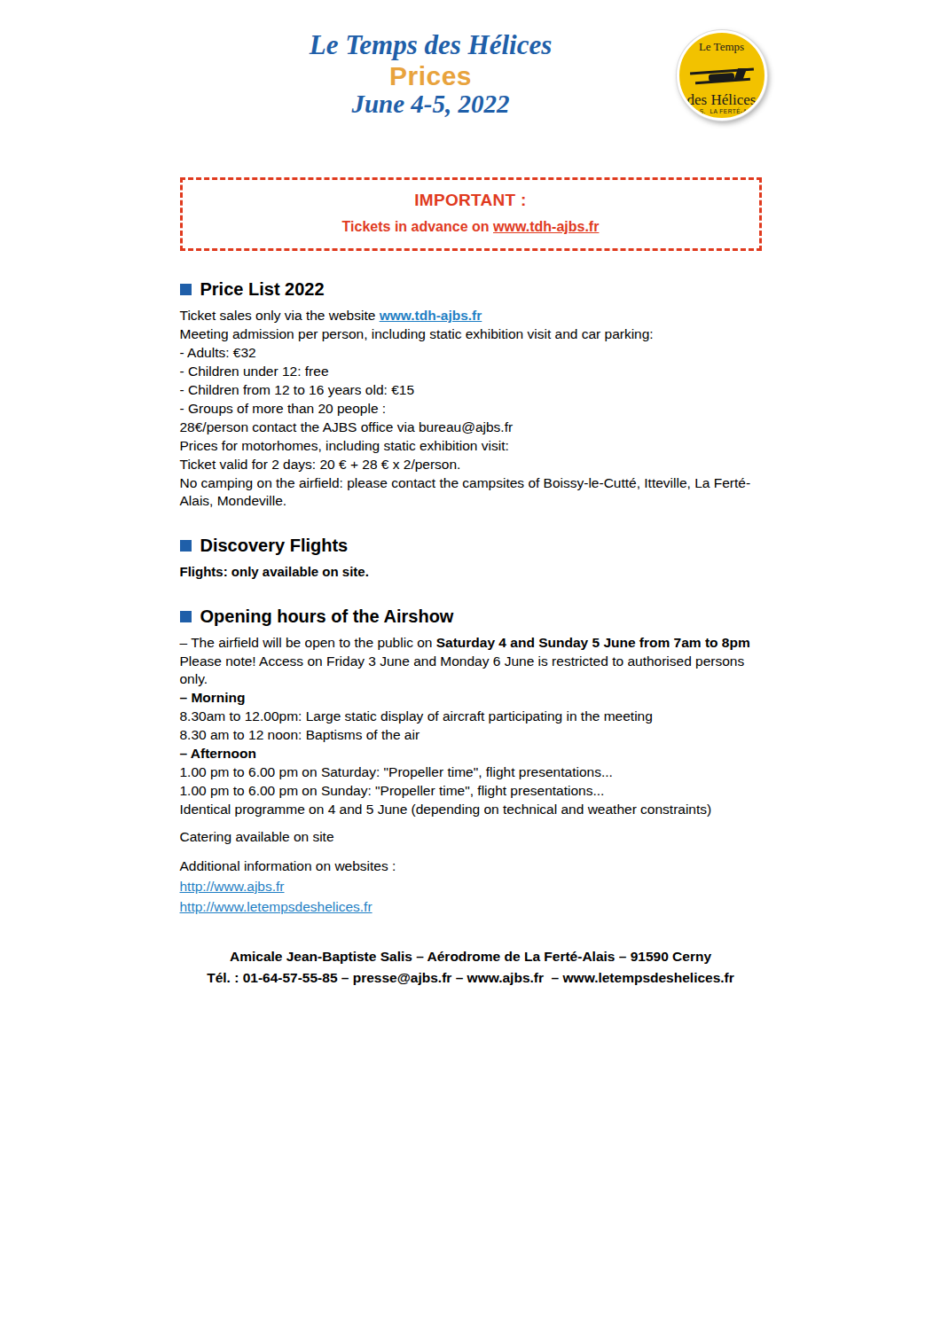Le Temps
des Hélices
A.J.B.S. LA FERTÉ-ALAIS
Le Temps des Hélices
Prices
June 4-5, 2022
IMPORTANT :
Tickets in advance on www.tdh-ajbs.fr
Price List 2022
Ticket sales only via the website www.tdh-ajbs.fr
Meeting admission per person, including static exhibition visit and car parking:
- Adults: €32
- Children under 12: free
- Children from 12 to 16 years old: €15
- Groups of more than 20 people :
28€/person contact the AJBS office via bureau@ajbs.fr
Prices for motorhomes, including static exhibition visit:
Ticket valid for 2 days: 20 € + 28 € x 2/person.
No camping on the airfield: please contact the campsites of Boissy-le-Cutté, Itteville, La Ferté-Alais, Mondeville.
Discovery Flights
Flights: only available on site.
Opening hours of the Airshow
– The airfield will be open to the public on Saturday 4 and Sunday 5 June from 7am to 8pm
Please note! Access on Friday 3 June and Monday 6 June is restricted to authorised persons only.
– Morning
8.30am to 12.00pm: Large static display of aircraft participating in the meeting
8.30 am to 12 noon: Baptisms of the air
– Afternoon
1.00 pm to 6.00 pm on Saturday: "Propeller time", flight presentations...
1.00 pm to 6.00 pm on Sunday: "Propeller time", flight presentations...
Identical programme on 4 and 5 June (depending on technical and weather constraints)
Catering available on site
Additional information on websites :
http://www.ajbs.fr
http://www.letempsdeshelices.fr
Amicale Jean-Baptiste Salis – Aérodrome de La Ferté-Alais – 91590 Cerny
Tél. : 01-64-57-55-85 – presse@ajbs.fr – www.ajbs.fr – www.letempsdeshelices.fr